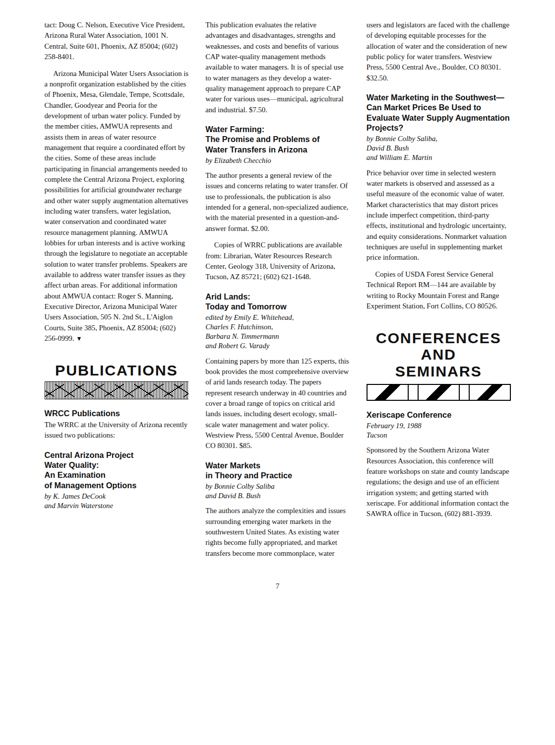tact: Doug C. Nelson, Executive Vice President, Arizona Rural Water Association, 1001 N. Central, Suite 601, Phoenix, AZ 85004; (602) 258-8401.
Arizona Municipal Water Users Association is a nonprofit organization established by the cities of Phoenix, Mesa, Glendale, Tempe, Scottsdale, Chandler, Goodyear and Peoria for the development of urban water policy. Funded by the member cities, AMWUA represents and assists them in areas of water resource management that require a coordinated effort by the cities. Some of these areas include participating in financial arrangements needed to complete the Central Arizona Project, exploring possibilities for artificial groundwater recharge and other water supply augmentation alternatives including water transfers, water legislation, water conservation and coordinated water resource management planning. AMWUA lobbies for urban interests and is active working through the legislature to negotiate an acceptable solution to water transfer problems. Speakers are available to address water transfer issues as they affect urban areas. For additional information about AMWUA contact: Roger S. Manning, Executive Director, Arizona Municipal Water Users Association, 505 N. 2nd St., L'Aiglon Courts, Suite 385, Phoenix, AZ 85004; (602) 256-0999. ▼
PUBLICATIONS
WRCC Publications
The WRRC at the University of Arizona recently issued two publications:
Central Arizona Project
Water Quality:
An Examination
of Management Options
by K. James DeCook
and Marvin Waterstone
This publication evaluates the relative advantages and disadvantages, strengths and weaknesses, and costs and benefits of various CAP water-quality management methods available to water managers. It is of special use to water managers as they develop a water-quality management approach to prepare CAP water for various uses—municipal, agricultural and industrial. $7.50.
Water Farming:
The Promise and Problems of
Water Transfers in Arizona
by Elizabeth Checchio
The author presents a general review of the issues and concerns relating to water transfer. Of use to professionals, the publication is also intended for a general, non-specialized audience, with the material presented in a question-and-answer format. $2.00.
Copies of WRRC publications are available from: Librarian, Water Resources Research Center, Geology 318, University of Arizona, Tucson, AZ 85721; (602) 621-1648.
Arid Lands:
Today and Tomorrow
edited by Emily E. Whitehead,
Charles F. Hutchinson,
Barbara N. Timmermann
and Robert G. Varady
Containing papers by more than 125 experts, this book provides the most comprehensive overview of arid lands research today. The papers represent research underway in 40 countries and cover a broad range of topics on critical arid lands issues, including desert ecology, small-scale water management and water policy. Westview Press, 5500 Central Avenue, Boulder CO 80301. $85.
Water Markets
in Theory and Practice
by Bonnie Colby Saliba
and David B. Bush
The authors analyze the complexities and issues surrounding emerging water markets in the southwestern United States. As existing water rights become fully appropriated, and market transfers become more commonplace, water
users and legislators are faced with the challenge of developing equitable processes for the allocation of water and the consideration of new public policy for water transfers. Westview Press, 5500 Central Ave., Boulder, CO 80301. $32.50.
Water Marketing in the Southwest—
Can Market Prices Be Used to
Evaluate Water Supply Augmentation
Projects?
by Bonnie Colby Saliba,
David B. Bush
and William E. Martin
Price behavior over time in selected western water markets is observed and assessed as a useful measure of the economic value of water. Market characteristics that may distort prices include imperfect competition, third-party effects, institutional and hydrologic uncertainty, and equity considerations. Nonmarket valuation techniques are useful in supplementing market price information.
Copies of USDA Forest Service General Technical Report RM—144 are available by writing to Rocky Mountain Forest and Range Experiment Station, Fort Collins, CO 80526.
CONFERENCES
AND
SEMINARS
Xeriscape Conference
February 19, 1988
Tucson
Sponsored by the Southern Arizona Water Resources Association, this conference will feature workshops on state and county landscape regulations; the design and use of an efficient irrigation system; and getting started with xeriscape. For additional information contact the SAWRA office in Tucson, (602) 881-3939.
7